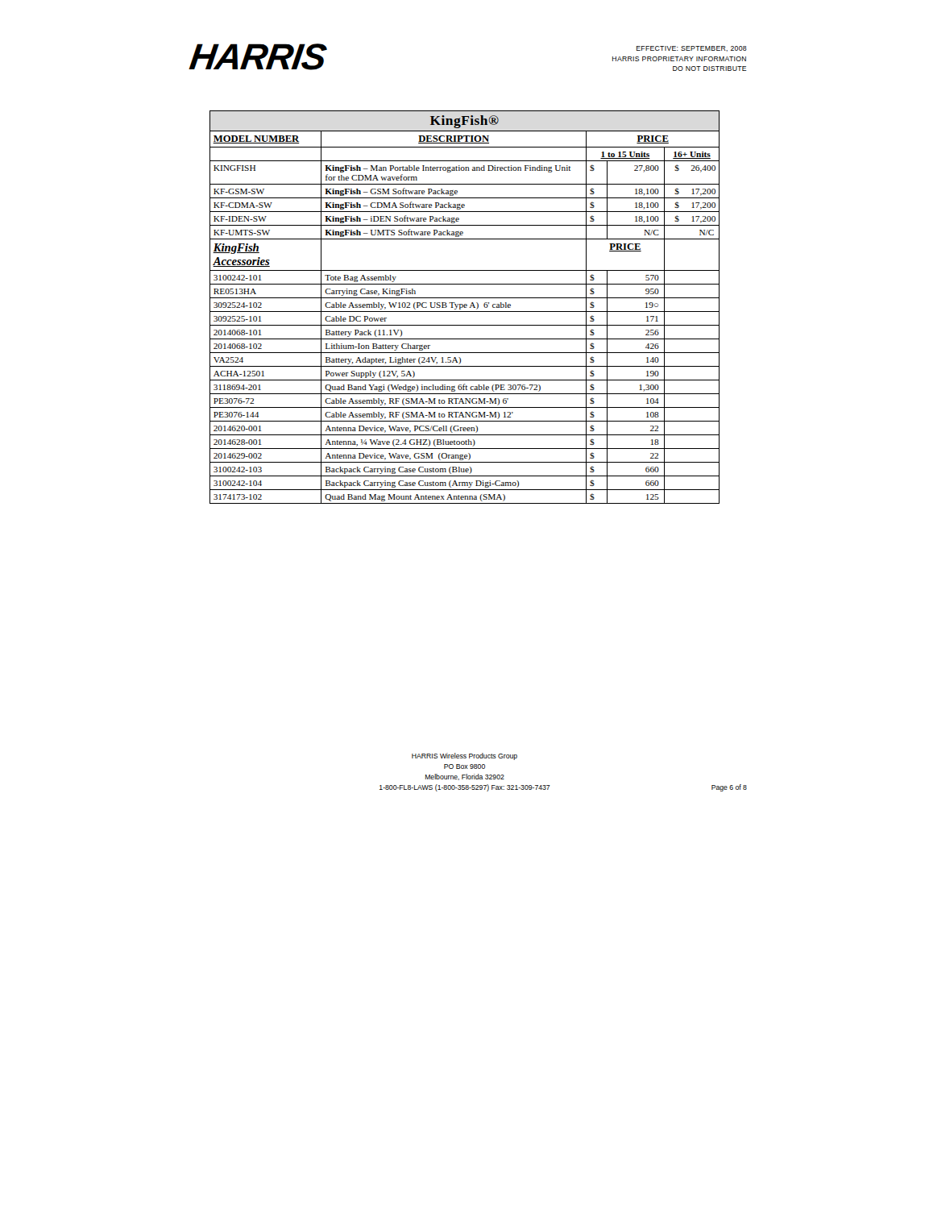HARRIS
EFFECTIVE: SEPTEMBER, 2008
HARRIS PROPRIETARY INFORMATION
DO NOT DISTRIBUTE
| KingFish® |
| MODEL NUMBER | DESCRIPTION | PRICE |
| | | 1 to 15 Units | 16+ Units |
| KINGFISH | KingFish – Man Portable Interrogation and Direction Finding Unit for the CDMA waveform | $ | 27,800 | $ 26,400 |
| KF-GSM-SW | KingFish – GSM Software Package | $ | 18,100 | $ 17,200 |
| KF-CDMA-SW | KingFish – CDMA Software Package | $ | 18,100 | $ 17,200 |
| KF-IDEN-SW | KingFish – iDEN Software Package | $ | 18,100 | $ 17,200 |
| KF-UMTS-SW | KingFish – UMTS Software Package | | N/C | N/C |
| KingFish Accessories | | PRICE | |
| 3100242-101 | Tote Bag Assembly | $ | 570 | |
| RE0513HA | Carrying Case, KingFish | $ | 950 | |
| 3092524-102 | Cable Assembly, W102 (PC USB Type A) 6' cable | $ | 19○ | |
| 3092525-101 | Cable DC Power | $ | 171 | |
| 2014068-101 | Battery Pack (11.1V) | $ | 256 | |
| 2014068-102 | Lithium-Ion Battery Charger | $ | 426 | |
| VA2524 | Battery, Adapter, Lighter (24V, 1.5A) | $ | 140 | |
| ACHA-12501 | Power Supply (12V, 5A) | $ | 190 | |
| 3118694-201 | Quad Band Yagi (Wedge) including 6ft cable (PE 3076-72) | $ | 1,300 | |
| PE3076-72 | Cable Assembly, RF (SMA-M to RTANGM-M) 6' | $ | 104 | |
| PE3076-144 | Cable Assembly, RF (SMA-M to RTANGM-M) 12' | $ | 108 | |
| 2014620-001 | Antenna Device, Wave, PCS/Cell (Green) | $ | 22 | |
| 2014628-001 | Antenna, ¼ Wave (2.4 GHZ) (Bluetooth) | $ | 18 | |
| 2014629-002 | Antenna Device, Wave, GSM (Orange) | $ | 22 | |
| 3100242-103 | Backpack Carrying Case Custom (Blue) | $ | 660 | |
| 3100242-104 | Backpack Carrying Case Custom (Army Digi-Camo) | $ | 660 | |
| 3174173-102 | Quad Band Mag Mount Antenex Antenna (SMA) | $ | 125 | |
HARRIS Wireless Products Group
PO Box 9800
Melbourne, Florida 32902
1-800-FL8-LAWS (1-800-358-5297) Fax: 321-309-7437
Page 6 of 8